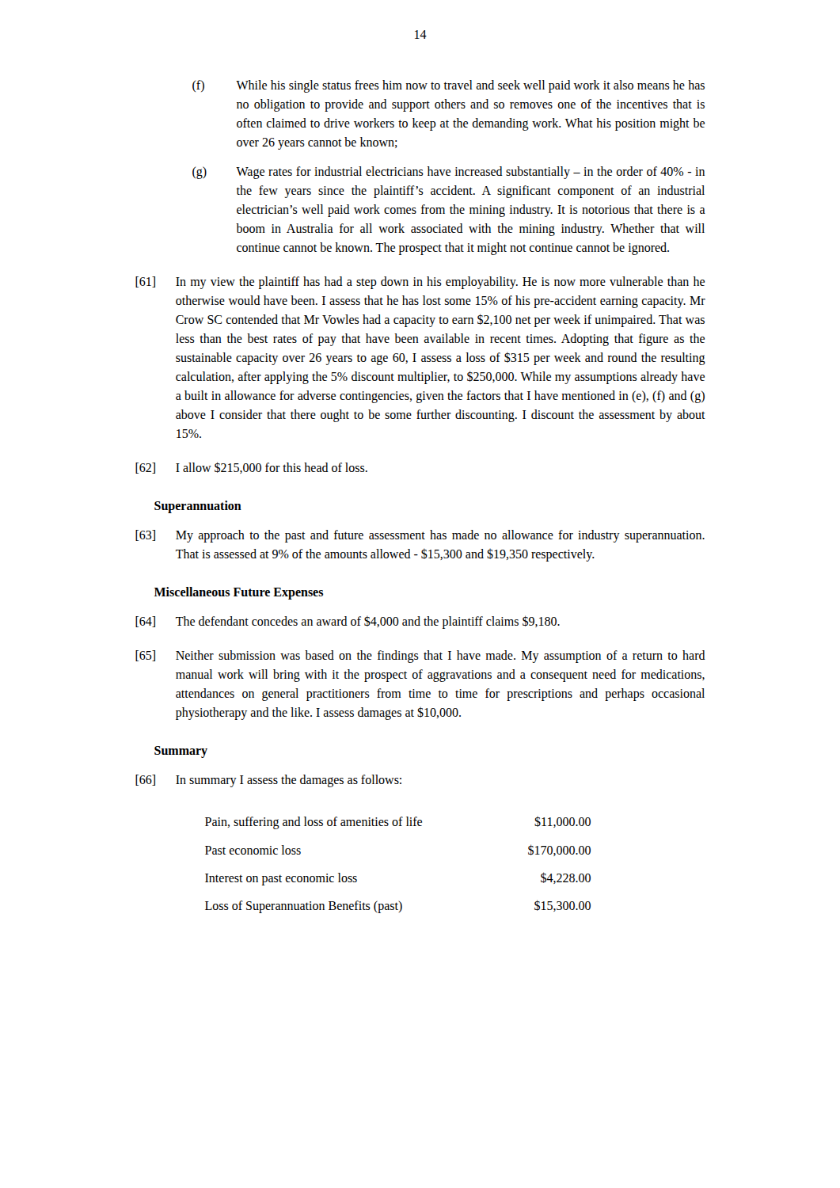14
(f)
While his single status frees him now to travel and seek well paid work it also means he has no obligation to provide and support others and so removes one of the incentives that is often claimed to drive workers to keep at the demanding work. What his position might be over 26 years cannot be known;
(g)
Wage rates for industrial electricians have increased substantially – in the order of 40% - in the few years since the plaintiff’s accident. A significant component of an industrial electrician’s well paid work comes from the mining industry. It is notorious that there is a boom in Australia for all work associated with the mining industry. Whether that will continue cannot be known. The prospect that it might not continue cannot be ignored.
[61]
In my view the plaintiff has had a step down in his employability. He is now more vulnerable than he otherwise would have been. I assess that he has lost some 15% of his pre-accident earning capacity. Mr Crow SC contended that Mr Vowles had a capacity to earn $2,100 net per week if unimpaired. That was less than the best rates of pay that have been available in recent times. Adopting that figure as the sustainable capacity over 26 years to age 60, I assess a loss of $315 per week and round the resulting calculation, after applying the 5% discount multiplier, to $250,000. While my assumptions already have a built in allowance for adverse contingencies, given the factors that I have mentioned in (e), (f) and (g) above I consider that there ought to be some further discounting. I discount the assessment by about 15%.
[62]
I allow $215,000 for this head of loss.
Superannuation
[63]
My approach to the past and future assessment has made no allowance for industry superannuation. That is assessed at 9% of the amounts allowed - $15,300 and $19,350 respectively.
Miscellaneous Future Expenses
[64]
The defendant concedes an award of $4,000 and the plaintiff claims $9,180.
[65]
Neither submission was based on the findings that I have made. My assumption of a return to hard manual work will bring with it the prospect of aggravations and a consequent need for medications, attendances on general practitioners from time to time for prescriptions and perhaps occasional physiotherapy and the like. I assess damages at $10,000.
Summary
[66]
In summary I assess the damages as follows:
| Pain, suffering and loss of amenities of life | $11,000.00 |
| Past economic loss | $170,000.00 |
| Interest on past economic loss | $4,228.00 |
| Loss of Superannuation Benefits (past) | $15,300.00 |